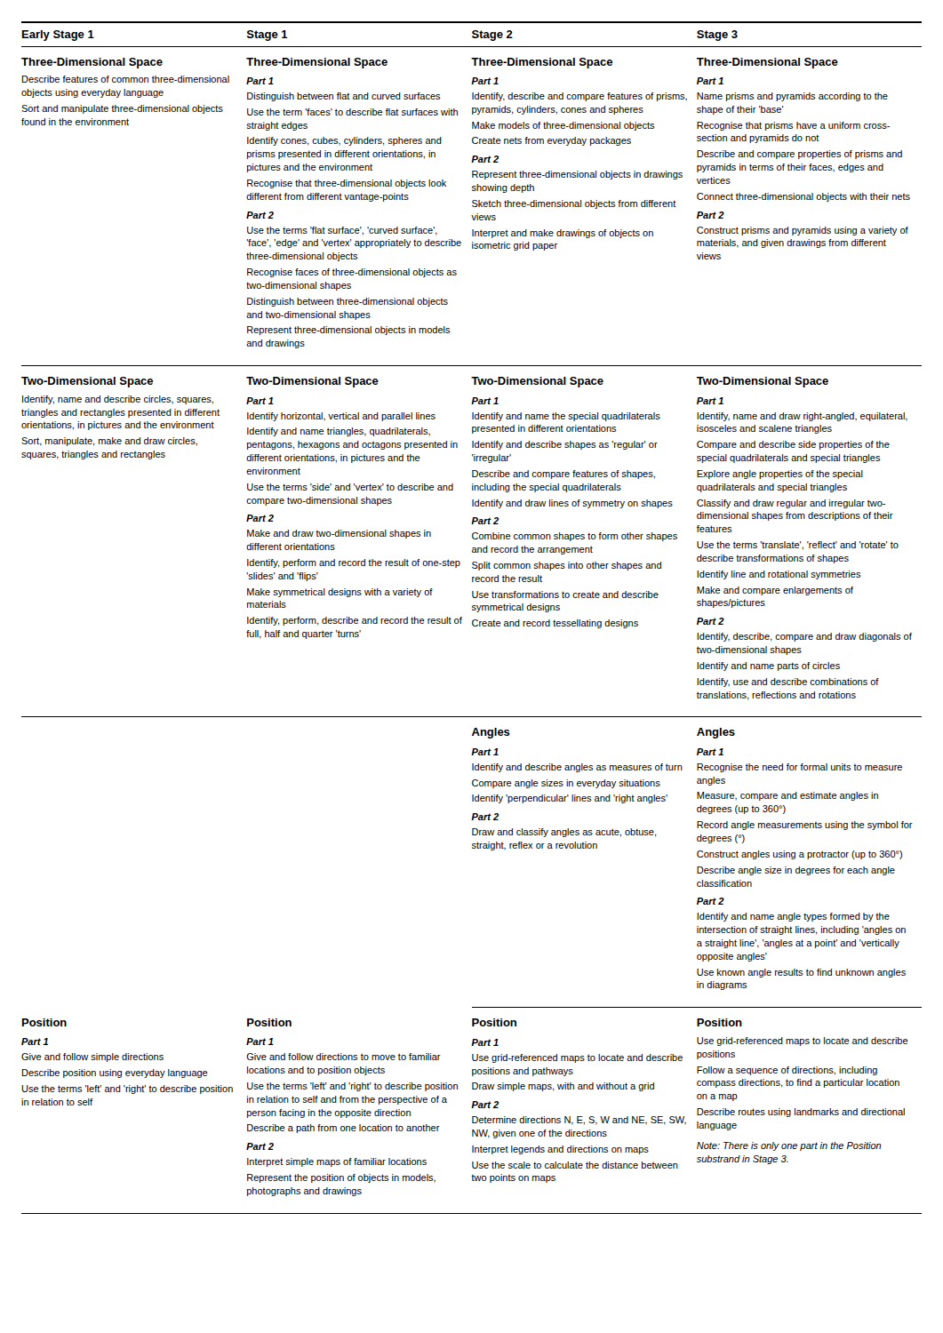| Early Stage 1 | Stage 1 | Stage 2 | Stage 3 |
| --- | --- | --- | --- |
| Three-Dimensional Space Describe features of common three-dimensional objects using everyday language Sort and manipulate three-dimensional objects found in the environment | Three-Dimensional Space Part 1 Distinguish between flat and curved surfaces Use the term 'faces' to describe flat surfaces with straight edges Identify cones, cubes, cylinders, spheres and prisms presented in different orientations, in pictures and the environment Recognise that three-dimensional objects look different from different vantage-points Part 2 Use the terms 'flat surface', 'curved surface', 'face', 'edge' and 'vertex' appropriately to describe three-dimensional objects Recognise faces of three-dimensional objects as two-dimensional shapes Distinguish between three-dimensional objects and two-dimensional shapes Represent three-dimensional objects in models and drawings | Three-Dimensional Space Part 1 Identify, describe and compare features of prisms, pyramids, cylinders, cones and spheres Make models of three-dimensional objects Create nets from everyday packages Part 2 Represent three-dimensional objects in drawings showing depth Sketch three-dimensional objects from different views Interpret and make drawings of objects on isometric grid paper | Three-Dimensional Space Part 1 Name prisms and pyramids according to the shape of their 'base' Recognise that prisms have a uniform cross-section and pyramids do not Describe and compare properties of prisms and pyramids in terms of their faces, edges and vertices Connect three-dimensional objects with their nets Part 2 Construct prisms and pyramids using a variety of materials, and given drawings from different views |
| Two-Dimensional Space Identify, name and describe circles, squares, triangles and rectangles presented in different orientations, in pictures and the environment Sort, manipulate, make and draw circles, squares, triangles and rectangles | Two-Dimensional Space Part 1 Identify horizontal, vertical and parallel lines Identify and name triangles, quadrilaterals, pentagons, hexagons and octagons presented in different orientations, in pictures and the environment Use the terms 'side' and 'vertex' to describe and compare two-dimensional shapes Part 2 Make and draw two-dimensional shapes in different orientations Identify, perform and record the result of one-step 'slides' and 'flips' Make symmetrical designs with a variety of materials Identify, perform, describe and record the result of full, half and quarter 'turns' | Two-Dimensional Space Part 1 Identify and name the special quadrilaterals presented in different orientations Identify and describe shapes as 'regular' or 'irregular' Describe and compare features of shapes, including the special quadrilaterals Identify and draw lines of symmetry on shapes Part 2 Combine common shapes to form other shapes and record the arrangement Split common shapes into other shapes and record the result Use transformations to create and describe symmetrical designs Create and record tessellating designs | Two-Dimensional Space Part 1 Identify, name and draw right-angled, equilateral, isosceles and scalene triangles Compare and describe side properties of the special quadrilaterals and special triangles Explore angle properties of the special quadrilaterals and special triangles Classify and draw regular and irregular two-dimensional shapes from descriptions of their features Use the terms 'translate', 'reflect' and 'rotate' to describe transformations of shapes Identify line and rotational symmetries Make and compare enlargements of shapes/pictures Part 2 Identify, describe, compare and draw diagonals of two-dimensional shapes Identify and name parts of circles Identify, use and describe combinations of translations, reflections and rotations |
| | | Angles Part 1 Identify and describe angles as measures of turn Compare angle sizes in everyday situations Identify 'perpendicular' lines and 'right angles' Part 2 Draw and classify angles as acute, obtuse, straight, reflex or a revolution | Angles Part 1 Recognise the need for formal units to measure angles Measure, compare and estimate angles in degrees (up to 360°) Record angle measurements using the symbol for degrees (°) Construct angles using a protractor (up to 360°) Describe angle size in degrees for each angle classification Part 2 Identify and name angle types formed by the intersection of straight lines, including 'angles on a straight line', 'angles at a point' and 'vertically opposite angles' Use known angle results to find unknown angles in diagrams |
| Position Part 1 Give and follow simple directions Describe position using everyday language Use the terms 'left' and 'right' to describe position in relation to self | Position Part 1 Give and follow directions to move to familiar locations and to position objects Use the terms 'left' and 'right' to describe position in relation to self and from the perspective of a person facing in the opposite direction Describe a path from one location to another Part 2 Interpret simple maps of familiar locations Represent the position of objects in models, photographs and drawings | Position Part 1 Use grid-referenced maps to locate and describe positions and pathways Draw simple maps, with and without a grid Part 2 Determine directions N, E, S, W and NE, SE, SW, NW, given one of the directions Interpret legends and directions on maps Use the scale to calculate the distance between two points on maps | Position Use grid-referenced maps to locate and describe positions Follow a sequence of directions, including compass directions, to find a particular location on a map Describe routes using landmarks and directional language Note: There is only one part in the Position substrand in Stage 3. |